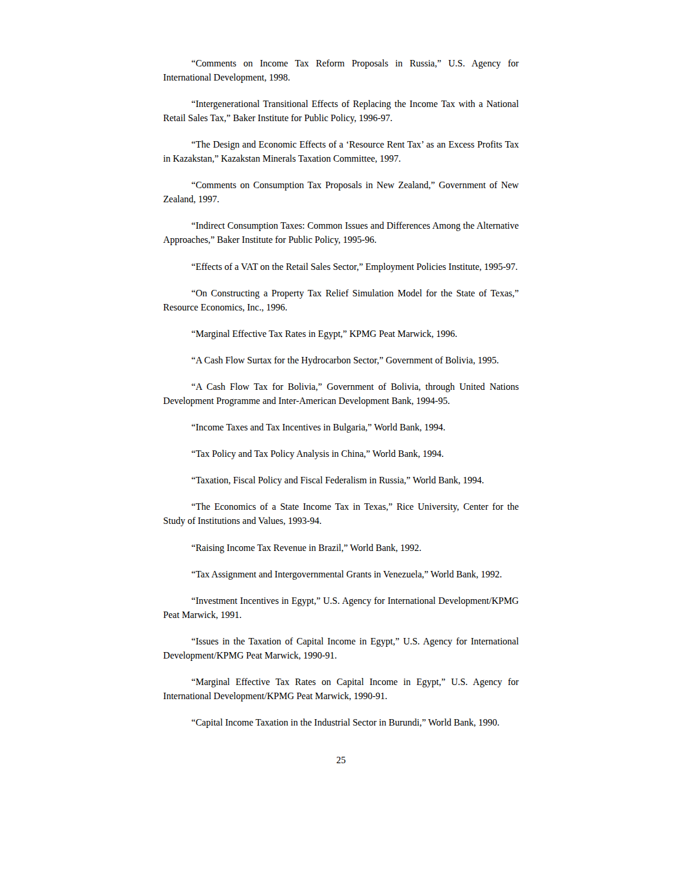“Comments on Income Tax Reform Proposals in Russia,” U.S. Agency for International Development, 1998.
“Intergenerational Transitional Effects of Replacing the Income Tax with a National Retail Sales Tax,” Baker Institute for Public Policy, 1996-97.
“The Design and Economic Effects of a ‘Resource Rent Tax’ as an Excess Profits Tax in Kazakstan,” Kazakstan Minerals Taxation Committee, 1997.
“Comments on Consumption Tax Proposals in New Zealand,” Government of New Zealand, 1997.
“Indirect Consumption Taxes: Common Issues and Differences Among the Alternative Approaches,” Baker Institute for Public Policy, 1995-96.
“Effects of a VAT on the Retail Sales Sector,” Employment Policies Institute, 1995-97.
“On Constructing a Property Tax Relief Simulation Model for the State of Texas,” Resource Economics, Inc., 1996.
“Marginal Effective Tax Rates in Egypt,” KPMG Peat Marwick, 1996.
“A Cash Flow Surtax for the Hydrocarbon Sector,” Government of Bolivia, 1995.
“A Cash Flow Tax for Bolivia,” Government of Bolivia, through United Nations Development Programme and Inter-American Development Bank, 1994-95.
“Income Taxes and Tax Incentives in Bulgaria,” World Bank, 1994.
“Tax Policy and Tax Policy Analysis in China,” World Bank, 1994.
“Taxation, Fiscal Policy and Fiscal Federalism in Russia,” World Bank, 1994.
“The Economics of a State Income Tax in Texas,” Rice University, Center for the Study of Institutions and Values, 1993-94.
“Raising Income Tax Revenue in Brazil,” World Bank, 1992.
“Tax Assignment and Intergovernmental Grants in Venezuela,” World Bank, 1992.
“Investment Incentives in Egypt,” U.S. Agency for International Development/KPMG Peat Marwick, 1991.
“Issues in the Taxation of Capital Income in Egypt,” U.S. Agency for International Development/KPMG Peat Marwick, 1990-91.
“Marginal Effective Tax Rates on Capital Income in Egypt,” U.S. Agency for International Development/KPMG Peat Marwick, 1990-91.
“Capital Income Taxation in the Industrial Sector in Burundi,” World Bank, 1990.
25